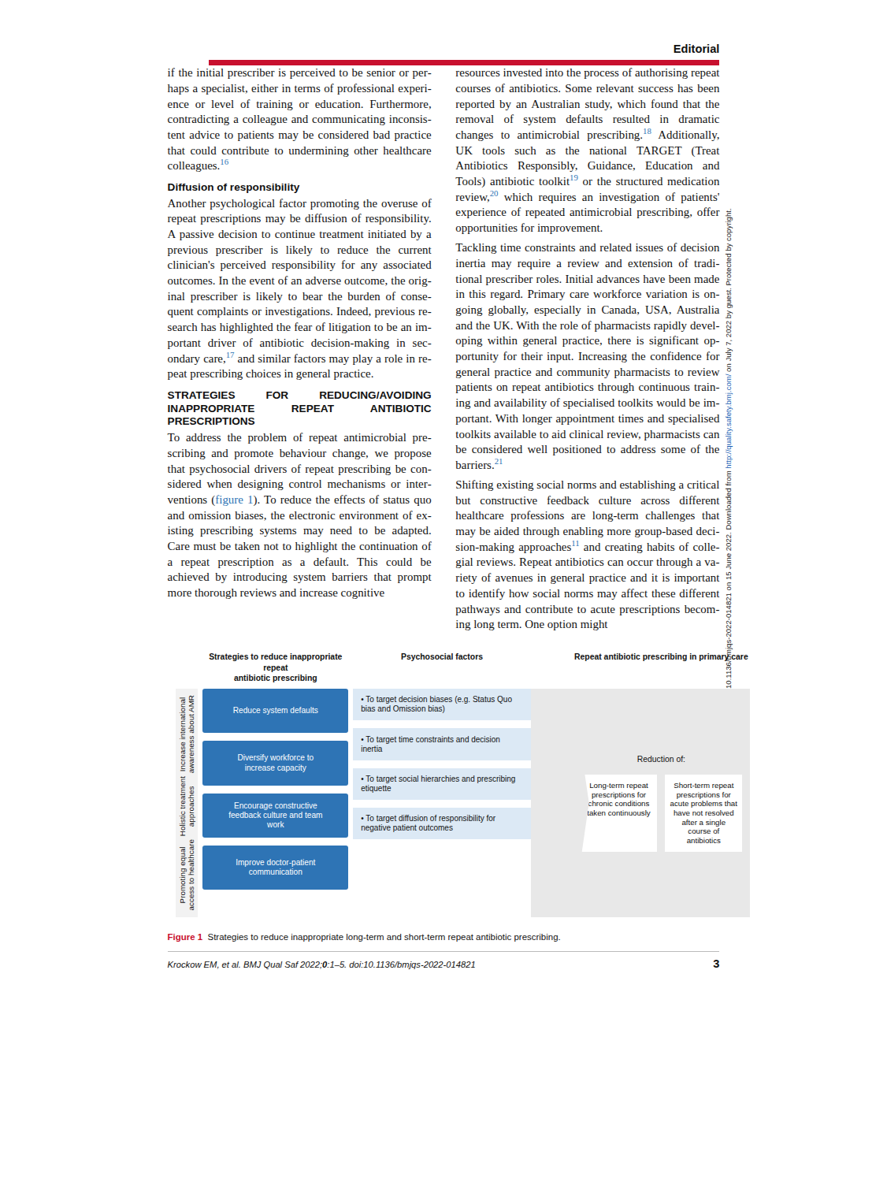BMJ Qual Saf: first published as 10.1136/bmjqs-2022-014821 on 15 June 2022. Downloaded from http://quality.safety.bmj.com/ on July 7, 2022 by guest. Protected by copyright.
Editorial
if the initial prescriber is perceived to be senior or perhaps a specialist, either in terms of professional experience or level of training or education. Furthermore, contradicting a colleague and communicating inconsistent advice to patients may be considered bad practice that could contribute to undermining other healthcare colleagues.16
Diffusion of responsibility
Another psychological factor promoting the overuse of repeat prescriptions may be diffusion of responsibility. A passive decision to continue treatment initiated by a previous prescriber is likely to reduce the current clinician's perceived responsibility for any associated outcomes. In the event of an adverse outcome, the original prescriber is likely to bear the burden of consequent complaints or investigations. Indeed, previous research has highlighted the fear of litigation to be an important driver of antibiotic decision-making in secondary care,17 and similar factors may play a role in repeat prescribing choices in general practice.
Strategies for reducing/avoiding inappropriate repeat antibiotic prescriptions
To address the problem of repeat antimicrobial prescribing and promote behaviour change, we propose that psychosocial drivers of repeat prescribing be considered when designing control mechanisms or interventions (figure 1). To reduce the effects of status quo and omission biases, the electronic environment of existing prescribing systems may need to be adapted. Care must be taken not to highlight the continuation of a repeat prescription as a default. This could be achieved by introducing system barriers that prompt more thorough reviews and increase cognitive
resources invested into the process of authorising repeat courses of antibiotics. Some relevant success has been reported by an Australian study, which found that the removal of system defaults resulted in dramatic changes to antimicrobial prescribing.18 Additionally, UK tools such as the national TARGET (Treat Antibiotics Responsibly, Guidance, Education and Tools) antibiotic toolkit19 or the structured medication review,20 which requires an investigation of patients' experience of repeated antimicrobial prescribing, offer opportunities for improvement.
Tackling time constraints and related issues of decision inertia may require a review and extension of traditional prescriber roles. Initial advances have been made in this regard. Primary care workforce variation is ongoing globally, especially in Canada, USA, Australia and the UK. With the role of pharmacists rapidly developing within general practice, there is significant opportunity for their input. Increasing the confidence for general practice and community pharmacists to review patients on repeat antibiotics through continuous training and availability of specialised toolkits would be important. With longer appointment times and specialised toolkits available to aid clinical review, pharmacists can be considered well positioned to address some of the barriers.21
Shifting existing social norms and establishing a critical but constructive feedback culture across different healthcare professions are long-term challenges that may be aided through enabling more group-based decision-making approaches11 and creating habits of collegial reviews. Repeat antibiotics can occur through a variety of avenues in general practice and it is important to identify how social norms may affect these different pathways and contribute to acute prescriptions becoming long term. One option might
Strategies to reduce inappropriate repeat
antibiotic prescribing
Psychosocial factors
Repeat antibiotic prescribing in primary care
Increase international
awareness about AMR Holistic treatment
approaches Promoting equal
access to healthcare
Reduce system defaults
Diversify workforce to
increase capacity
Encourage constructive
feedback culture and team
work
Improve doctor-patient
communication
• To target decision biases (e.g. Status Quo bias and Omission bias)
• To target time constraints and decision inertia
• To target social hierarchies and prescribing etiquette
• To target diffusion of responsibility for negative patient outcomes
Reduction of:
Long-term repeat prescriptions for chronic conditions taken continuously
Short-term repeat prescriptions for acute problems that have not resolved after a single course of antibiotics
Figure 1 Strategies to reduce inappropriate long-term and short-term repeat antibiotic prescribing.
Krockow EM, et al. BMJ Qual Saf 2022;0:1–5. doi:10.1136/bmjqs-2022-014821
3